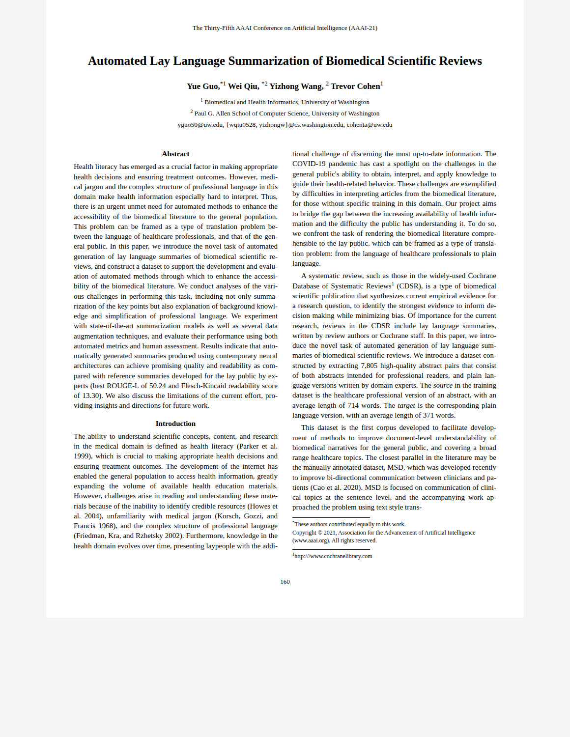The Thirty-Fifth AAAI Conference on Artificial Intelligence (AAAI-21)
Automated Lay Language Summarization of Biomedical Scientific Reviews
Yue Guo,*1 Wei Qiu, *2 Yizhong Wang, 2 Trevor Cohen1
1 Biomedical and Health Informatics, University of Washington
2 Paul G. Allen School of Computer Science, University of Washington
yguo50@uw.edu, {wqiu0528, yizhongw}@cs.washington.edu, cohenta@uw.edu
Abstract
Health literacy has emerged as a crucial factor in making appropriate health decisions and ensuring treatment outcomes. However, medical jargon and the complex structure of professional language in this domain make health information especially hard to interpret. Thus, there is an urgent unmet need for automated methods to enhance the accessibility of the biomedical literature to the general population. This problem can be framed as a type of translation problem between the language of healthcare professionals, and that of the general public. In this paper, we introduce the novel task of automated generation of lay language summaries of biomedical scientific reviews, and construct a dataset to support the development and evaluation of automated methods through which to enhance the accessibility of the biomedical literature. We conduct analyses of the various challenges in performing this task, including not only summarization of the key points but also explanation of background knowledge and simplification of professional language. We experiment with state-of-the-art summarization models as well as several data augmentation techniques, and evaluate their performance using both automated metrics and human assessment. Results indicate that automatically generated summaries produced using contemporary neural architectures can achieve promising quality and readability as compared with reference summaries developed for the lay public by experts (best ROUGE-L of 50.24 and Flesch-Kincaid readability score of 13.30). We also discuss the limitations of the current effort, providing insights and directions for future work.
Introduction
The ability to understand scientific concepts, content, and research in the medical domain is defined as health literacy (Parker et al. 1999), which is crucial to making appropriate health decisions and ensuring treatment outcomes. The development of the internet has enabled the general population to access health information, greatly expanding the volume of available health education materials. However, challenges arise in reading and understanding these materials because of the inability to identify credible resources (Howes et al. 2004), unfamiliarity with medical jargon (Korsch, Gozzi, and Francis 1968), and the complex structure of professional language (Friedman, Kra, and Rzhetsky 2002). Furthermore, knowledge in the health domain evolves over time, presenting laypeople with the additional challenge of discerning the most up-to-date information. The COVID-19 pandemic has cast a spotlight on the challenges in the general public's ability to obtain, interpret, and apply knowledge to guide their health-related behavior. These challenges are exemplified by difficulties in interpreting articles from the biomedical literature, for those without specific training in this domain. Our project aims to bridge the gap between the increasing availability of health information and the difficulty the public has understanding it. To do so, we confront the task of rendering the biomedical literature comprehensible to the lay public, which can be framed as a type of translation problem: from the language of healthcare professionals to plain language.
A systematic review, such as those in the widely-used Cochrane Database of Systematic Reviews1 (CDSR), is a type of biomedical scientific publication that synthesizes current empirical evidence for a research question, to identify the strongest evidence to inform decision making while minimizing bias. Of importance for the current research, reviews in the CDSR include lay language summaries, written by review authors or Cochrane staff. In this paper, we introduce the novel task of automated generation of lay language summaries of biomedical scientific reviews. We introduce a dataset constructed by extracting 7,805 high-quality abstract pairs that consist of both abstracts intended for professional readers, and plain language versions written by domain experts. The source in the training dataset is the healthcare professional version of an abstract, with an average length of 714 words. The target is the corresponding plain language version, with an average length of 371 words.
This dataset is the first corpus developed to facilitate development of methods to improve document-level understandability of biomedical narratives for the general public, and covering a broad range healthcare topics. The closest parallel in the literature may be the manually annotated dataset, MSD, which was developed recently to improve bi-directional communication between clinicians and patients (Cao et al. 2020). MSD is focused on communication of clinical topics at the sentence level, and the accompanying work approached the problem using text style trans-
*These authors contributed equally to this work.
Copyright © 2021, Association for the Advancement of Artificial Intelligence (www.aaai.org). All rights reserved.
1http:///www.cochranelibrary.com
160